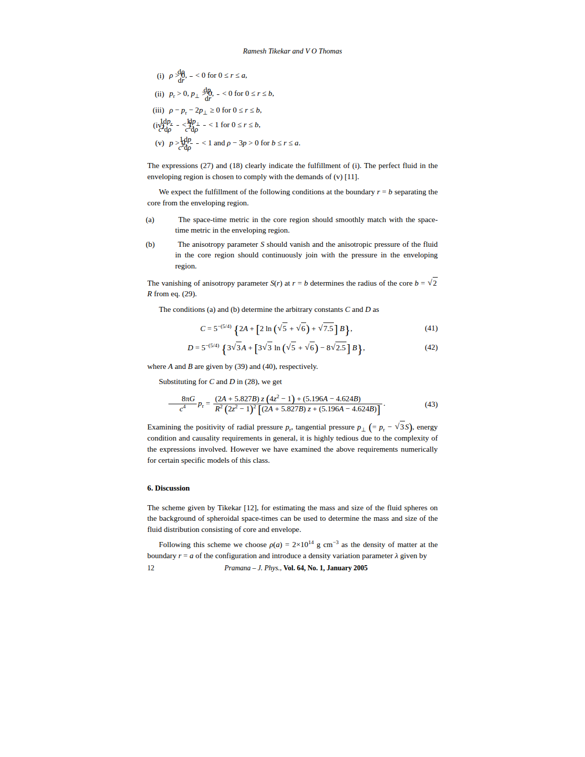Ramesh Tikekar and V O Thomas
(i) ρ > 0, dρ dr < 0 for 0 ≤ r ≤ a,
(ii) pr > 0, p⊥ > 0, dpr dr < 0 for 0 ≤ r ≤ b,
(iii) ρ − pr − 2p⊥ ≥ 0 for 0 ≤ r ≤ b,
(iv) 1 c2 dpr dρ < 1, 1 c2 dp⊥dρ < 1 for 0 ≤ r ≤ b,
(v) p > 0, 1 c2 dp dρ < 1 and ρ − 3p > 0 for b ≤ r ≤ a.
The expressions (27) and (18) clearly indicate the fulfillment of (i). The perfect fluid in the enveloping region is chosen to comply with the demands of (v) [11].
We expect the fulfillment of the following conditions at the boundary r = b separating the core from the enveloping region.
(a) The space-time metric in the core region should smoothly match with the space-time metric in the enveloping region.
(b) The anisotropy parameter S should vanish and the anisotropic pressure of the fluid in the core region should continuously join with the pressure in the enveloping region.
The vanishing of anisotropy parameter S(r) at r = b determines the radius of the core b = 2 R from eq. (29).
The conditions (a) and (b) determine the arbitrary constants C and D as
C = 5−(5/4) {2A + [2 ln (5 + 6) + 7.5] B},
(41)
D = 5−(5/4) {33 A + [33 ln (5 + 6) − 82.5] B},
(42)
where A and B are given by (39) and (40), respectively.
Substituting for C and D in (28), we get
8πG c4 pr = (2A + 5.827B) z (4z2 − 1) + (5.196A − 4.624B) R2 (2z2 − 1)2 [(2A + 5.827B) z + (5.196A − 4.624B)].
(43)
Examining the positivity of radial pressure pr, tangential pressure p⊥ (= pr − 3 S), energy condition and causality requirements in general, it is highly tedious due to the complexity of the expressions involved. However we have examined the above requirements numerically for certain specific models of this class.
6. Discussion
The scheme given by Tikekar [12], for estimating the mass and size of the fluid spheres on the background of spheroidal space-times can be used to determine the mass and size of the fluid distribution consisting of core and envelope.
Following this scheme we choose ρ(a) = 2×1014 g cm−3 as the density of matter at the boundary r = a of the configuration and introduce a density variation parameter λ given by
12
Pramana – J. Phys., Vol. 64, No. 1, January 2005